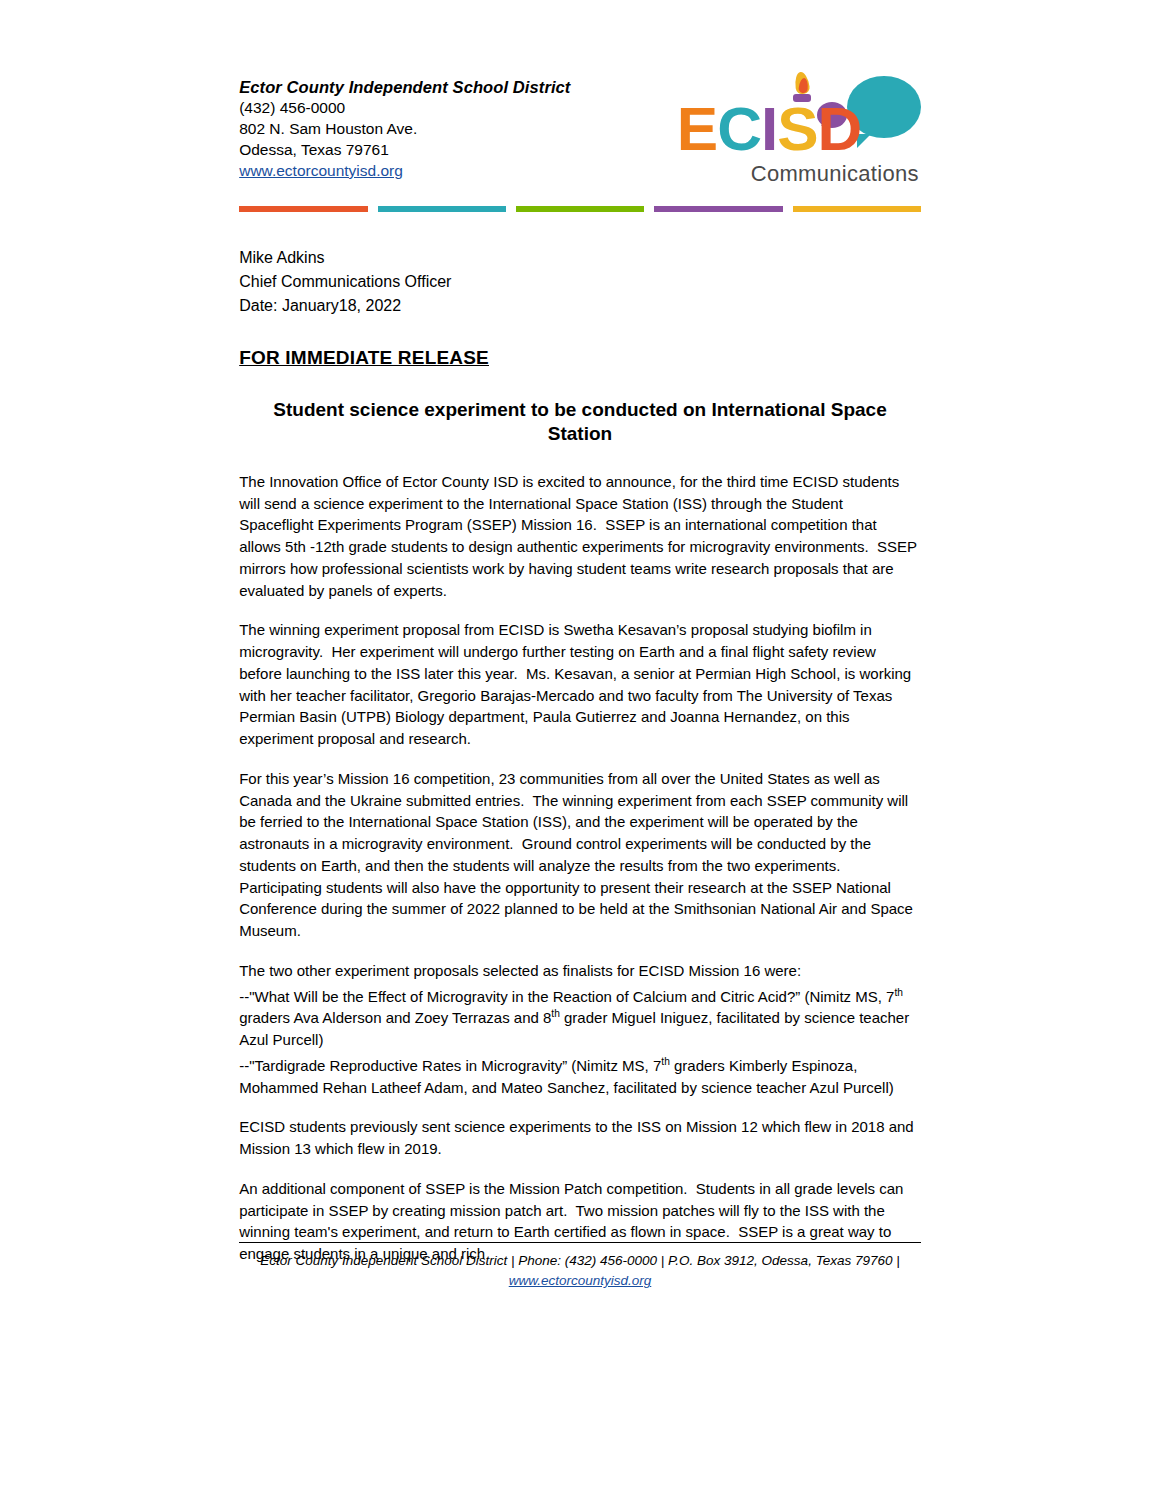Ector County Independent School District
(432) 456-0000
802 N. Sam Houston Ave.
Odessa, Texas 79761
www.ectorcountyisd.org
ECISD
Communications
Mike Adkins
Chief Communications Officer
Date: January18, 2022
FOR IMMEDIATE RELEASE
Student science experiment to be conducted on International Space Station
The Innovation Office of Ector County ISD is excited to announce, for the third time ECISD students will send a science experiment to the International Space Station (ISS) through the Student Spaceflight Experiments Program (SSEP) Mission 16. SSEP is an international competition that allows 5th -12th grade students to design authentic experiments for microgravity environments. SSEP mirrors how professional scientists work by having student teams write research proposals that are evaluated by panels of experts.
The winning experiment proposal from ECISD is Swetha Kesavan’s proposal studying biofilm in microgravity. Her experiment will undergo further testing on Earth and a final flight safety review before launching to the ISS later this year. Ms. Kesavan, a senior at Permian High School, is working with her teacher facilitator, Gregorio Barajas-Mercado and two faculty from The University of Texas Permian Basin (UTPB) Biology department, Paula Gutierrez and Joanna Hernandez, on this experiment proposal and research.
For this year’s Mission 16 competition, 23 communities from all over the United States as well as Canada and the Ukraine submitted entries. The winning experiment from each SSEP community will be ferried to the International Space Station (ISS), and the experiment will be operated by the astronauts in a microgravity environment. Ground control experiments will be conducted by the students on Earth, and then the students will analyze the results from the two experiments. Participating students will also have the opportunity to present their research at the SSEP National Conference during the summer of 2022 planned to be held at the Smithsonian National Air and Space Museum.
The two other experiment proposals selected as finalists for ECISD Mission 16 were:
--"What Will be the Effect of Microgravity in the Reaction of Calcium and Citric Acid?” (Nimitz MS, 7th graders Ava Alderson and Zoey Terrazas and 8th grader Miguel Iniguez, facilitated by science teacher Azul Purcell)
--"Tardigrade Reproductive Rates in Microgravity” (Nimitz MS, 7th graders Kimberly Espinoza, Mohammed Rehan Latheef Adam, and Mateo Sanchez, facilitated by science teacher Azul Purcell)
ECISD students previously sent science experiments to the ISS on Mission 12 which flew in 2018 and Mission 13 which flew in 2019.
An additional component of SSEP is the Mission Patch competition. Students in all grade levels can participate in SSEP by creating mission patch art. Two mission patches will fly to the ISS with the winning team's experiment, and return to Earth certified as flown in space. SSEP is a great way to engage students in a unique and rich
Ector County Independent School District | Phone: (432) 456-0000 | P.O. Box 3912, Odessa, Texas 79760 | www.ectorcountyisd.org